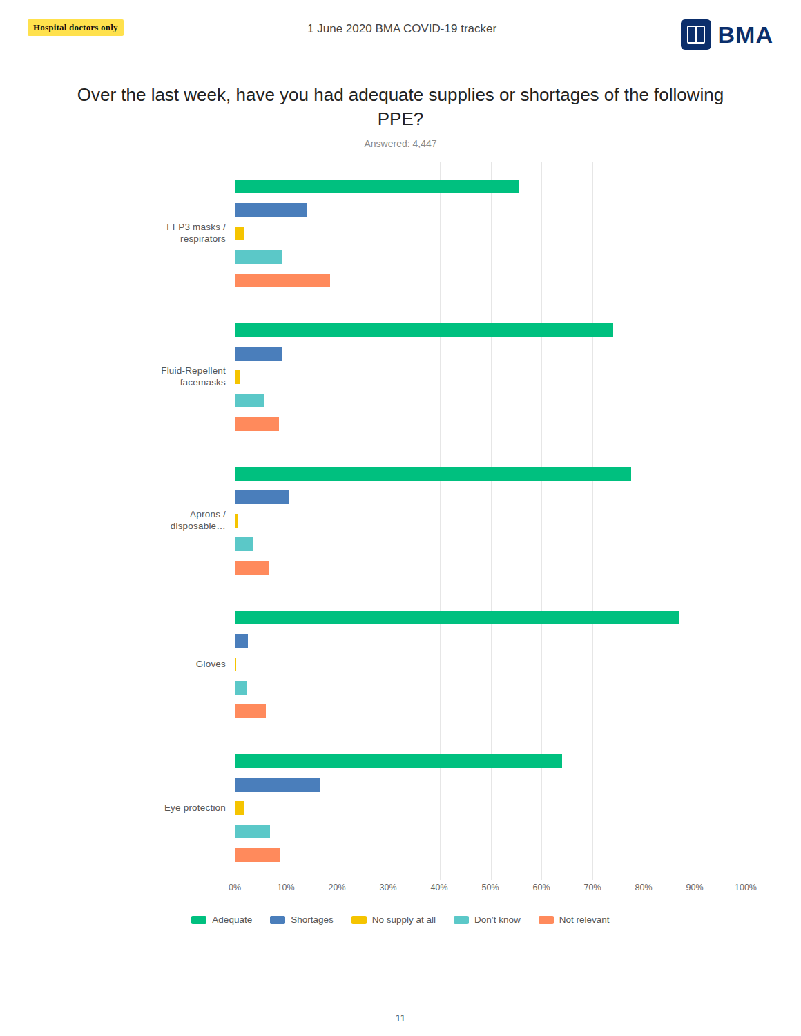Hospital doctors only
1 June 2020 BMA COVID-19 tracker
BMA
Over the last week, have you had adequate supplies or shortages of the following PPE?
Answered: 4,447
FFP3 masks /
respirators
Fluid-Repellent
facemasks
Aprons /
disposable…
Gloves
Eye protection
0% 10% 20% 30% 40% 50% 60% 70% 80% 90% 100%
Adequate
Shortages
No supply at all
Don’t know
Not relevant
11